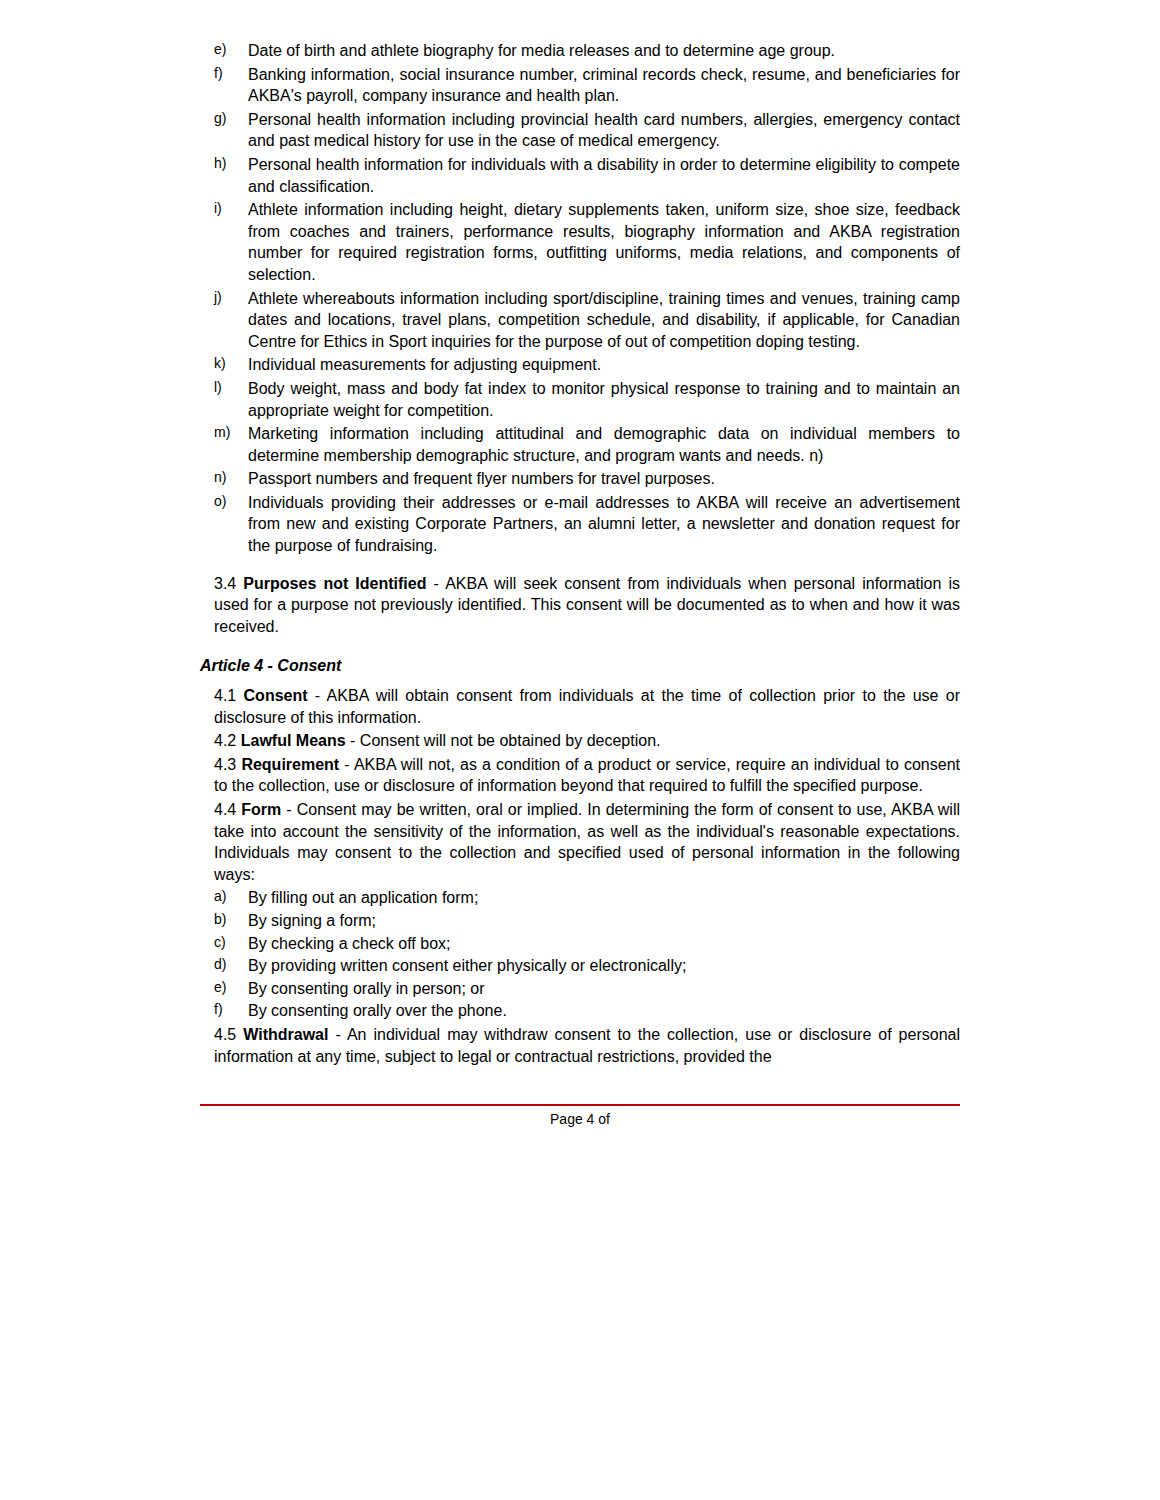e) Date of birth and athlete biography for media releases and to determine age group.
f) Banking information, social insurance number, criminal records check, resume, and beneficiaries for AKBA's payroll, company insurance and health plan.
g) Personal health information including provincial health card numbers, allergies, emergency contact and past medical history for use in the case of medical emergency.
h) Personal health information for individuals with a disability in order to determine eligibility to compete and classification.
i) Athlete information including height, dietary supplements taken, uniform size, shoe size, feedback from coaches and trainers, performance results, biography information and AKBA registration number for required registration forms, outfitting uniforms, media relations, and components of selection.
j) Athlete whereabouts information including sport/discipline, training times and venues, training camp dates and locations, travel plans, competition schedule, and disability, if applicable, for Canadian Centre for Ethics in Sport inquiries for the purpose of out of competition doping testing.
k) Individual measurements for adjusting equipment.
l) Body weight, mass and body fat index to monitor physical response to training and to maintain an appropriate weight for competition.
m) Marketing information including attitudinal and demographic data on individual members to determine membership demographic structure, and program wants and needs. n)
n) Passport numbers and frequent flyer numbers for travel purposes.
o) Individuals providing their addresses or e-mail addresses to AKBA will receive an advertisement from new and existing Corporate Partners, an alumni letter, a newsletter and donation request for the purpose of fundraising.
3.4 Purposes not Identified - AKBA will seek consent from individuals when personal information is used for a purpose not previously identified. This consent will be documented as to when and how it was received.
Article 4 - Consent
4.1 Consent - AKBA will obtain consent from individuals at the time of collection prior to the use or disclosure of this information.
4.2 Lawful Means - Consent will not be obtained by deception.
4.3 Requirement - AKBA will not, as a condition of a product or service, require an individual to consent to the collection, use or disclosure of information beyond that required to fulfill the specified purpose.
4.4 Form - Consent may be written, oral or implied. In determining the form of consent to use, AKBA will take into account the sensitivity of the information, as well as the individual's reasonable expectations. Individuals may consent to the collection and specified used of personal information in the following ways:
a) By filling out an application form;
b) By signing a form;
c) By checking a check off box;
d) By providing written consent either physically or electronically;
e) By consenting orally in person; or
f) By consenting orally over the phone.
4.5 Withdrawal - An individual may withdraw consent to the collection, use or disclosure of personal information at any time, subject to legal or contractual restrictions, provided the
Page 4 of